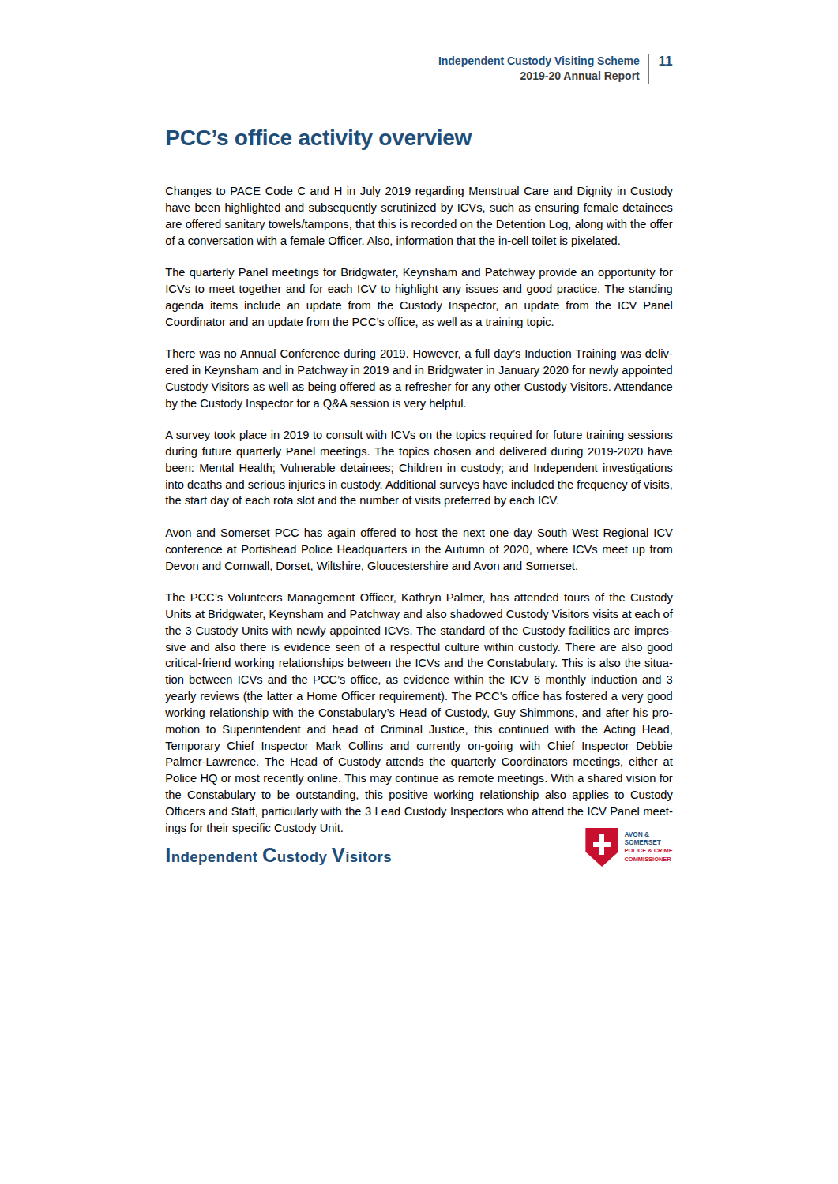Independent Custody Visiting Scheme
2019-20 Annual Report
11
PCC’s office activity overview
Changes to PACE Code C and H in July 2019 regarding Menstrual Care and Dignity in Custody have been highlighted and subsequently scrutinized by ICVs, such as ensuring female detainees are offered sanitary towels/tampons, that this is recorded on the Detention Log, along with the offer of a conversation with a female Officer. Also, information that the in-cell toilet is pixelated.
The quarterly Panel meetings for Bridgwater, Keynsham and Patchway provide an opportunity for ICVs to meet together and for each ICV to highlight any issues and good practice. The standing agenda items include an update from the Custody Inspector, an update from the ICV Panel Coordinator and an update from the PCC’s office, as well as a training topic.
There was no Annual Conference during 2019. However, a full day’s Induction Training was delivered in Keynsham and in Patchway in 2019 and in Bridgwater in January 2020 for newly appointed Custody Visitors as well as being offered as a refresher for any other Custody Visitors. Attendance by the Custody Inspector for a Q&A session is very helpful.
A survey took place in 2019 to consult with ICVs on the topics required for future training sessions during future quarterly Panel meetings. The topics chosen and delivered during 2019-2020 have been: Mental Health; Vulnerable detainees; Children in custody; and Independent investigations into deaths and serious injuries in custody. Additional surveys have included the frequency of visits, the start day of each rota slot and the number of visits preferred by each ICV.
Avon and Somerset PCC has again offered to host the next one day South West Regional ICV conference at Portishead Police Headquarters in the Autumn of 2020, where ICVs meet up from Devon and Cornwall, Dorset, Wiltshire, Gloucestershire and Avon and Somerset.
The PCC’s Volunteers Management Officer, Kathryn Palmer, has attended tours of the Custody Units at Bridgwater, Keynsham and Patchway and also shadowed Custody Visitors visits at each of the 3 Custody Units with newly appointed ICVs. The standard of the Custody facilities are impressive and also there is evidence seen of a respectful culture within custody. There are also good critical-friend working relationships between the ICVs and the Constabulary. This is also the situation between ICVs and the PCC’s office, as evidence within the ICV 6 monthly induction and 3 yearly reviews (the latter a Home Officer requirement). The PCC’s office has fostered a very good working relationship with the Constabulary’s Head of Custody, Guy Shimmons, and after his promotion to Superintendent and head of Criminal Justice, this continued with the Acting Head, Temporary Chief Inspector Mark Collins and currently on-going with Chief Inspector Debbie Palmer-Lawrence. The Head of Custody attends the quarterly Coordinators meetings, either at Police HQ or most recently online. This may continue as remote meetings. With a shared vision for the Constabulary to be outstanding, this positive working relationship also applies to Custody Officers and Staff, particularly with the 3 Lead Custody Inspectors who attend the ICV Panel meetings for their specific Custody Unit.
Independent Custody Visitors
AVON &
SOMERSET
POLICE & CRIME
COMMISSIONER